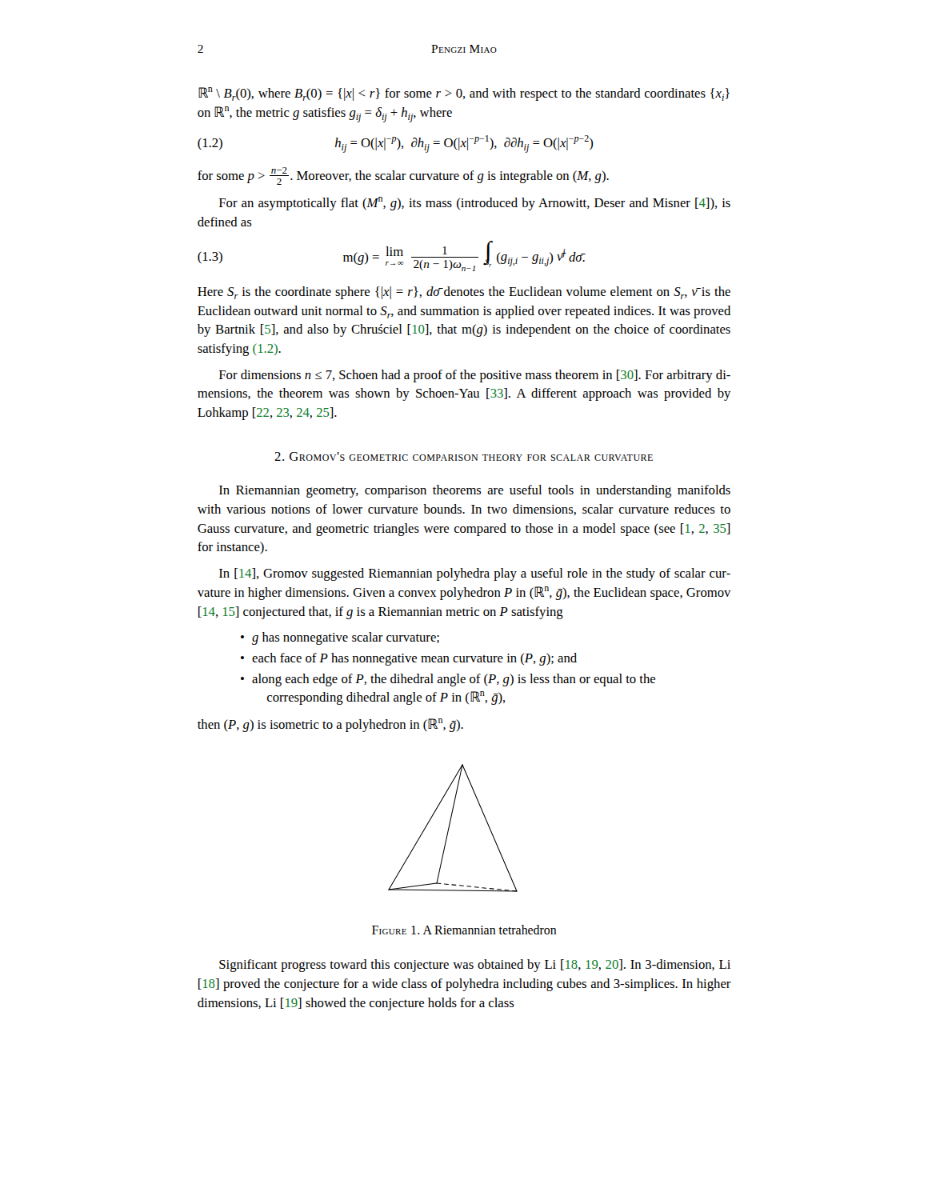2 Pengzi Miao
ℝn \ Br(0), where Br(0) = {|x| < r} for some r > 0, and with respect to the standard coordinates {xi} on ℝn, the metric g satisfies gij = δij + hij, where
(1.2) hij = O(|x|−p), ∂hij = O(|x|−p−1), ∂∂hij = O(|x|−p−2)
for some p > n−22. Moreover, the scalar curvature of g is integrable on (M, g).
For an asymptotically flat (Mn, g), its mass (introduced by Arnowitt, Deser and Misner [4]), is defined as
(1.3) m(g) = lim r→∞ 12(n − 1)ωn−1 ∫Sr (gij,i − gii,j) ν̄j dσ̄.
Here Sr is the coordinate sphere {|x| = r}, dσ̄ denotes the Euclidean volume element on Sr, ν̄ is the Euclidean outward unit normal to Sr, and summation is applied over repeated indices. It was proved by Bartnik [5], and also by Chruściel [10], that m(g) is independent on the choice of coordinates satisfying (1.2).
For dimensions n ≤ 7, Schoen had a proof of the positive mass theorem in [30]. For arbitrary dimensions, the theorem was shown by Schoen-Yau [33]. A different approach was provided by Lohkamp [22, 23, 24, 25].
2. Gromov's geometric comparison theory for scalar curvature
In Riemannian geometry, comparison theorems are useful tools in understanding manifolds with various notions of lower curvature bounds. In two dimensions, scalar curvature reduces to Gauss curvature, and geometric triangles were compared to those in a model space (see [1, 2, 35] for instance).
In [14], Gromov suggested Riemannian polyhedra play a useful role in the study of scalar curvature in higher dimensions. Given a convex polyhedron P in (ℝn, ḡ), the Euclidean space, Gromov [14, 15] conjectured that, if g is a Riemannian metric on P satisfying
g has nonnegative scalar curvature;
each face of P has nonnegative mean curvature in (P, g); and
along each edge of P, the dihedral angle of (P, g) is less than or equal to thecorresponding dihedral angle of P in (ℝn, ḡ),
then (P, g) is isometric to a polyhedron in (ℝn, ḡ).
Figure 1. A Riemannian tetrahedron
Significant progress toward this conjecture was obtained by Li [18, 19, 20]. In 3-dimension, Li [18] proved the conjecture for a wide class of polyhedra including cubes and 3-simplices. In higher dimensions, Li [19] showed the conjecture holds for a class